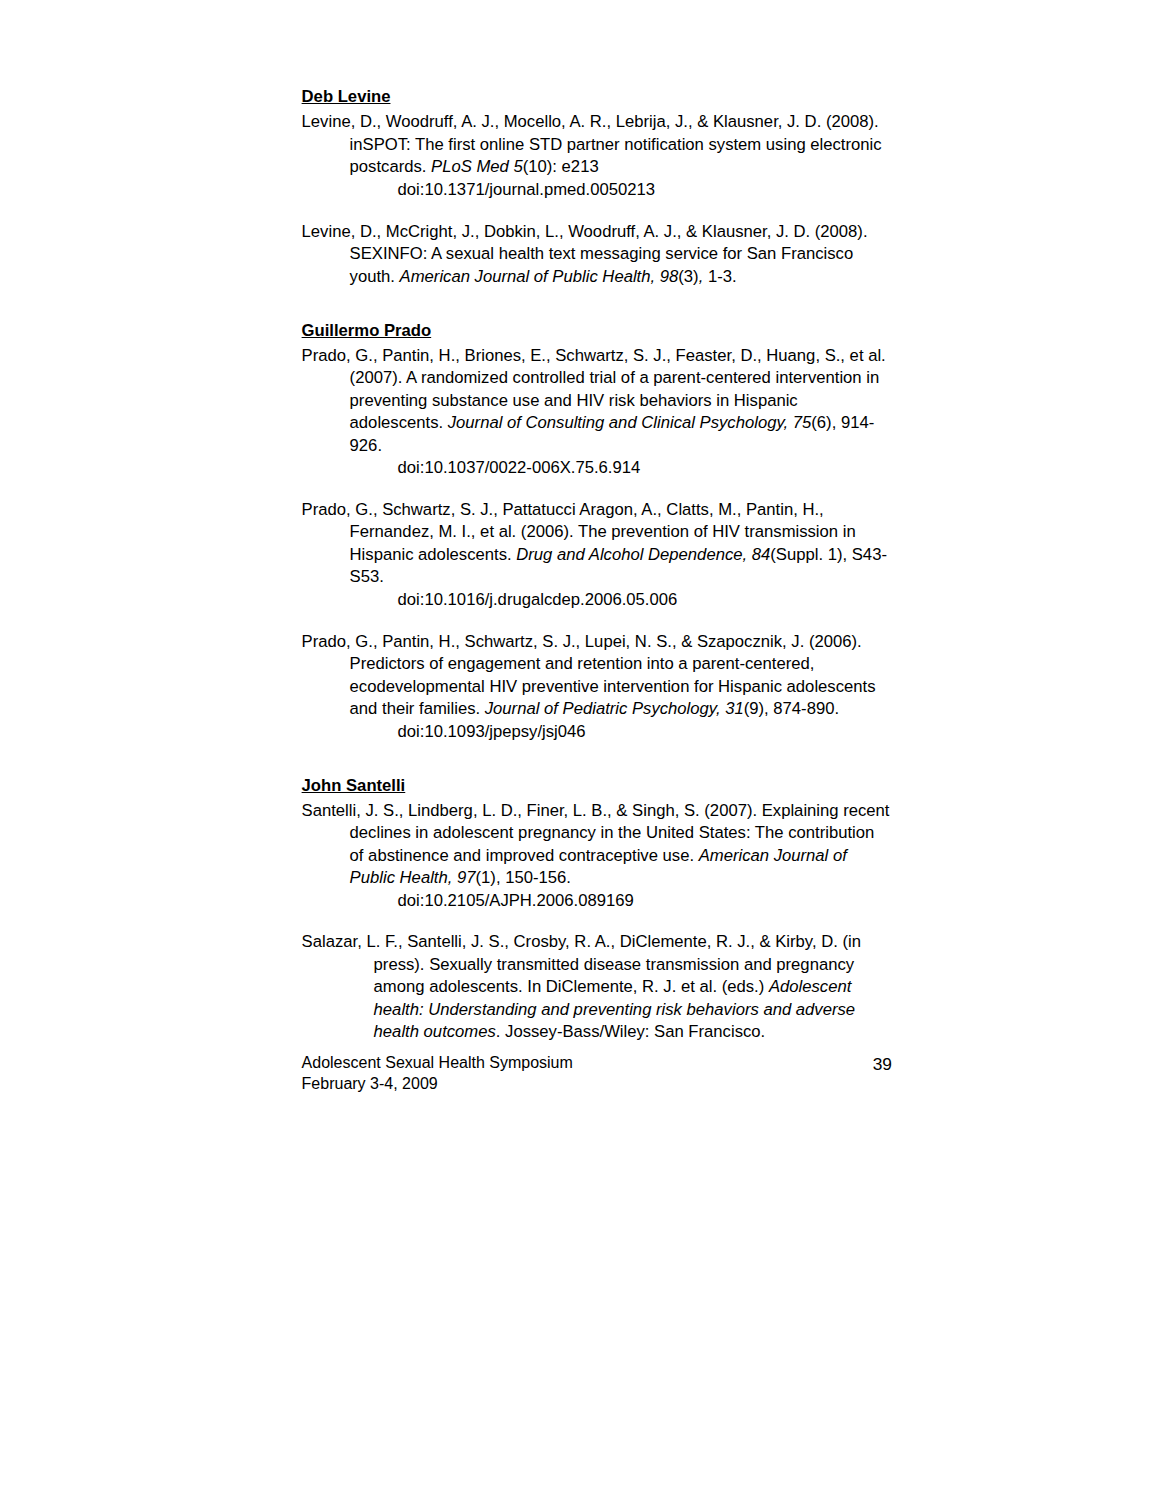Deb Levine
Levine, D., Woodruff, A. J., Mocello, A. R., Lebrija, J., & Klausner, J. D. (2008). inSPOT: The first online STD partner notification system using electronic postcards. PLoS Med 5(10): e213 doi:10.1371/journal.pmed.0050213
Levine, D., McCright, J., Dobkin, L., Woodruff, A. J., & Klausner, J. D. (2008). SEXINFO: A sexual health text messaging service for San Francisco youth. American Journal of Public Health, 98(3), 1-3.
Guillermo Prado
Prado, G., Pantin, H., Briones, E., Schwartz, S. J., Feaster, D., Huang, S., et al. (2007). A randomized controlled trial of a parent-centered intervention in preventing substance use and HIV risk behaviors in Hispanic adolescents. Journal of Consulting and Clinical Psychology, 75(6), 914-926. doi:10.1037/0022-006X.75.6.914
Prado, G., Schwartz, S. J., Pattatucci Aragon, A., Clatts, M., Pantin, H., Fernandez, M. I., et al. (2006). The prevention of HIV transmission in Hispanic adolescents. Drug and Alcohol Dependence, 84(Suppl. 1), S43-S53. doi:10.1016/j.drugalcdep.2006.05.006
Prado, G., Pantin, H., Schwartz, S. J., Lupei, N. S., & Szapocznik, J. (2006). Predictors of engagement and retention into a parent-centered, ecodevelopmental HIV preventive intervention for Hispanic adolescents and their families. Journal of Pediatric Psychology, 31(9), 874-890. doi:10.1093/jpepsy/jsj046
John Santelli
Santelli, J. S., Lindberg, L. D., Finer, L. B., & Singh, S. (2007). Explaining recent declines in adolescent pregnancy in the United States: The contribution of abstinence and improved contraceptive use. American Journal of Public Health, 97(1), 150-156. doi:10.2105/AJPH.2006.089169
Salazar, L. F., Santelli, J. S., Crosby, R. A., DiClemente, R. J., & Kirby, D. (in press). Sexually transmitted disease transmission and pregnancy among adolescents. In DiClemente, R. J. et al. (eds.) Adolescent health: Understanding and preventing risk behaviors and adverse health outcomes. Jossey-Bass/Wiley: San Francisco.
Adolescent Sexual Health Symposium
February 3-4, 2009
39